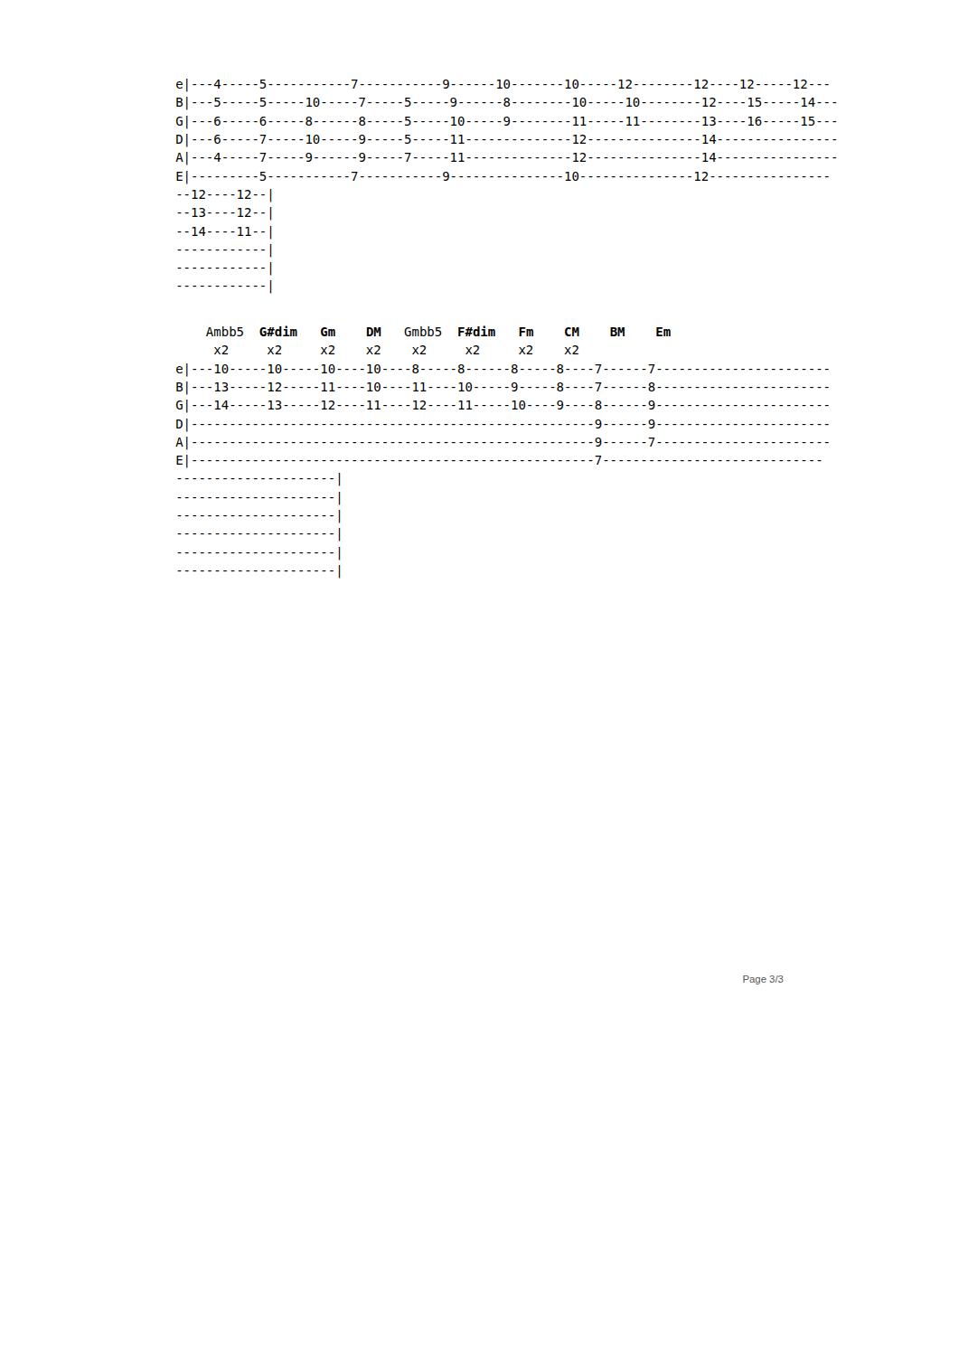e|---4-----5-----------7-----------9------10-------10-----12--------12----12-----12---
B|---5-----5-----10-----7-----5-----9------8--------10-----10--------12----15-----14---
G|---6-----6-----8------8-----5-----10-----9--------11-----11--------13----16-----15---
D|---6-----7-----10-----9-----5-----11--------------12---------------14----------------
A|---4-----7-----9------9-----7-----11--------------12---------------14----------------
E|---------5-----------7-----------9---------------10---------------12----------------
--12----12--|
--13----12--|
--14----11--|
------------|
------------|
------------|
    Ambb5  G#dim   Gm    DM   Gmbb5  F#dim   Fm    CM    BM    Em
     x2     x2     x2    x2    x2     x2     x2    x2
e|---10-----10-----10----10----8-----8------8-----8----7------7-----------------------
B|---13-----12-----11----10----11----10-----9-----8----7------8-----------------------
G|---14-----13-----12----11----12----11-----10----9----8------9-----------------------
D|-----------------------------------------------------9------9-----------------------
A|-----------------------------------------------------9------7-----------------------
E|-----------------------------------------------------7-----------------------------
---------------------|
---------------------|
---------------------|
---------------------|
---------------------|
---------------------|
Page 3/3